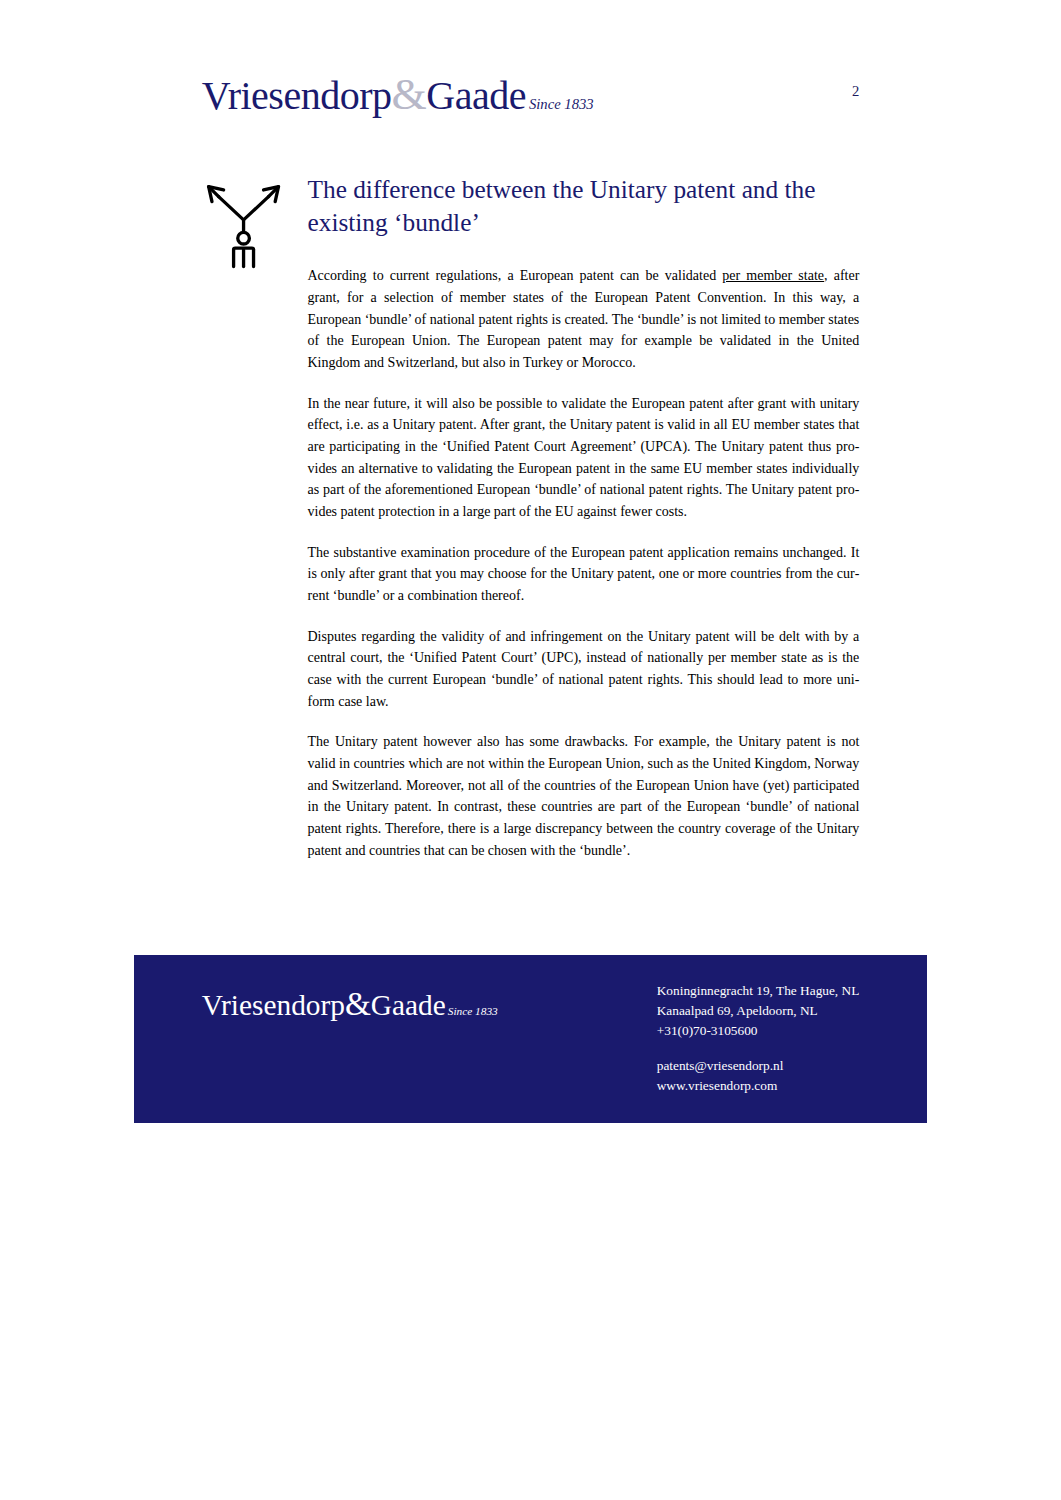2
Vriesendorp&GaadeSince 1833
The difference between the Unitary patent and the existing ‘bundle’
According to current regulations, a European patent can be validated per member state, after grant, for a selection of member states of the European Patent Convention. In this way, a European ‘bundle’ of national patent rights is created. The ‘bundle’ is not limited to member states of the European Union. The European patent may for example be validated in the United Kingdom and Switzerland, but also in Turkey or Morocco.
In the near future, it will also be possible to validate the European patent after grant with unitary effect, i.e. as a Unitary patent. After grant, the Unitary patent is valid in all EU member states that are participating in the ‘Unified Patent Court Agreement’ (UPCA). The Unitary patent thus provides an alternative to validating the European patent in the same EU member states individually as part of the aforementioned European ‘bundle’ of national patent rights. The Unitary patent provides patent protection in a large part of the EU against fewer costs.
The substantive examination procedure of the European patent application remains unchanged. It is only after grant that you may choose for the Unitary patent, one or more countries from the current ‘bundle’ or a combination thereof.
Disputes regarding the validity of and infringement on the Unitary patent will be delt with by a central court, the ‘Unified Patent Court’ (UPC), instead of nationally per member state as is the case with the current European ‘bundle’ of national patent rights. This should lead to more uniform case law.
The Unitary patent however also has some drawbacks. For example, the Unitary patent is not valid in countries which are not within the European Union, such as the United Kingdom, Norway and Switzerland. Moreover, not all of the countries of the European Union have (yet) participated in the Unitary patent. In contrast, these countries are part of the European ‘bundle’ of national patent rights. Therefore, there is a large discrepancy between the country coverage of the Unitary patent and countries that can be chosen with the ‘bundle’.
Vriesendorp&GaadeSince 1833
Koninginnegracht 19, The Hague, NL
Kanaalpad 69, Apeldoorn, NL
+31(0)70-3105600
patents@vriesendorp.nl
www.vriesendorp.com